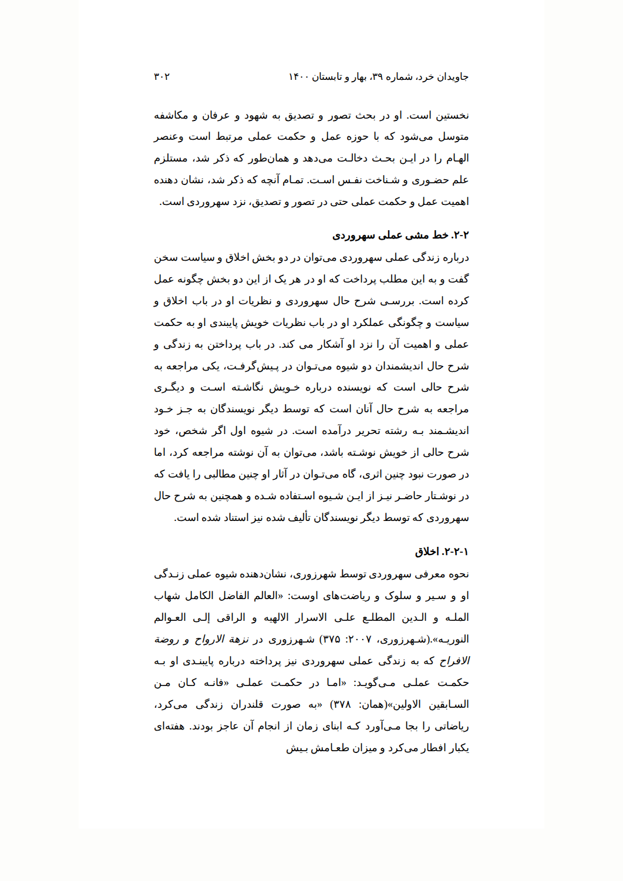جاویدان خرد، شماره ۳۹، بهار و تابستان ۱۴۰۰ ۳۰۲
نخستین است. او در بحث تصور و تصدیق به شهود و عرفان و مکاشفه متوسل می‌شود که با حوزه عمل و حکمت عملی مرتبط است وعنصر الهـام را در ایـن بحـث دخالـت می‌دهد و همان‌طور که ذکر شد، مستلزم علم حضـوری و شـناخت نفـس اسـت. تمـام آنچه که ذکر شد، نشان دهنده اهمیت عمل و حکمت عملی حتی در تصور و تصدیق، نزد سهروردی است.
۲-۲. خط مشی عملی سهروردی
درباره زندگی عملی سهروردی می‌توان در دو بخش اخلاق و سیاست سخن گفت و به این مطلب پرداخت که او در هر یک از این دو بخش چگونه عمل کرده است. بررسـی شرح حال سهروردی و نظریات او در باب اخلاق و سیاست و چگونگی عملکرد او در باب نظریات خویش پایبندی او به حکمت عملی و اهمیت آن را نزد او آشکار می کند. در باب پرداختن به زندگی و شرح حال اندیشمندان دو شیوه می‌تـوان در پـیش‌گرفـت، یکی مراجعه به شرح حالی است که نویسنده درباره خـویش نگاشـته اسـت و دیگـری مراجعه به شرح حال آنان است که توسط دیگر نویسندگان به جـز خـود اندیشـمند بـه رشته تحریر درآمده است. در شیوه اول اگر شخص، خود شرح حالی از خویش نوشـته باشد، می‌توان به آن نوشته مراجعه کرد، اما در صورت نبود چنین اثری، گاه می‌تـوان در آثار او چنین مطالبی را یافت که در نوشـتار حاضـر نیـز از ایـن شـیوه اسـتفاده شـده و همچنین به شرح حال سهروردی که توسط دیگر نویسندگان تألیف شده نیز استناد شده است.
۲-۲-۱. اخلاق
نحوه معرفی سهروردی توسط شهرزوری، نشان‌دهنده شیوه عملی زنـدگی او و سـیر و سلوک و ریاضت‌های اوست: «العالم الفاضل الکامل شهاب الملـه و الـدین المطلـع علـی الاسرار الالهیه و الراقی إلـی العـوالم النوریـه».(شـهرزوری، ۲۰۰۷: ۳۷۵) شـهرزوری در نزهة الارواح و روضة الافراح که به زندگی عملی سهروردی نیز پرداخته درباره پایبنـدی او بـه حکمـت عملـی مـی‌گویـد: «امـا در حکمـت عملـی «فانـه کـان مـن السـابقین الاولین»(همان: ۳۷۸) «به صورت قلندران زندگی می‌کرد، ریاضاتی را بجا مـی‌آورد کـه ابنای زمان از انجام آن عاجز بودند. هفته‌ای یکبار افطار می‌کرد و میزان طعـامش بـیش